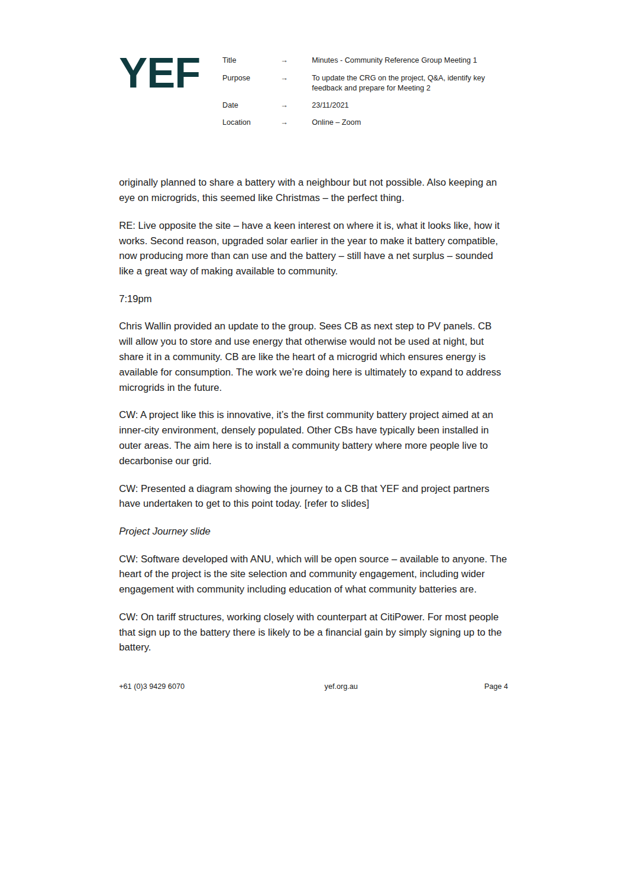YEF
| Title | → | Minutes - Community Reference Group Meeting 1 |
| Purpose | → | To update the CRG on the project, Q&A, identify key feedback and prepare for Meeting 2 |
| Date | → | 23/11/2021 |
| Location | → | Online – Zoom |
originally planned to share a battery with a neighbour but not possible. Also keeping an eye on microgrids, this seemed like Christmas – the perfect thing.
RE: Live opposite the site – have a keen interest on where it is, what it looks like, how it works. Second reason, upgraded solar earlier in the year to make it battery compatible, now producing more than can use and the battery – still have a net surplus – sounded like a great way of making available to community.
7:19pm
Chris Wallin provided an update to the group. Sees CB as next step to PV panels. CB will allow you to store and use energy that otherwise would not be used at night, but share it in a community. CB are like the heart of a microgrid which ensures energy is available for consumption. The work we’re doing here is ultimately to expand to address microgrids in the future.
CW: A project like this is innovative, it’s the first community battery project aimed at an inner-city environment, densely populated. Other CBs have typically been installed in outer areas. The aim here is to install a community battery where more people live to decarbonise our grid.
CW: Presented a diagram showing the journey to a CB that YEF and project partners have undertaken to get to this point today. [refer to slides]
Project Journey slide
CW: Software developed with ANU, which will be open source – available to anyone. The heart of the project is the site selection and community engagement, including wider engagement with community including education of what community batteries are.
CW: On tariff structures, working closely with counterpart at CitiPower. For most people that sign up to the battery there is likely to be a financial gain by simply signing up to the battery.
+61 (0)3 9429 6070 yef.org.au Page 4